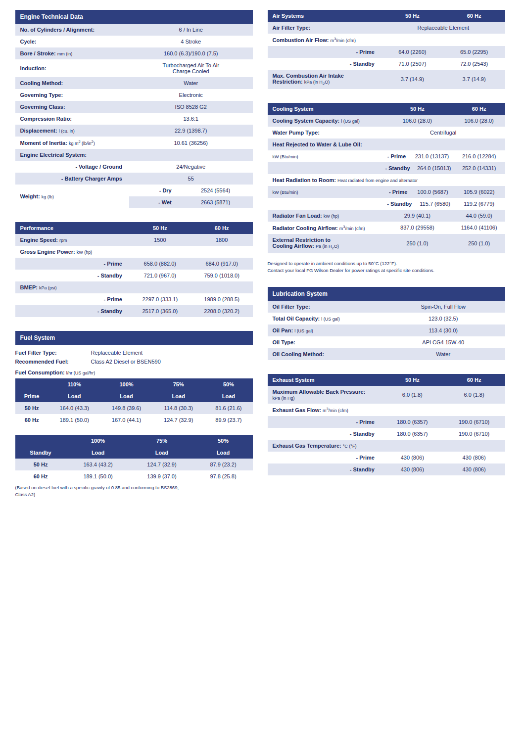Engine Technical Data
| No. of Cylinders / Alignment: | 6 / In Line |
| Cycle: | 4 Stroke |
| Bore / Stroke: mm (in) | 160.0 (6.3)/190.0 (7.5) |
| Induction: | Turbocharged Air To Air Charge Cooled |
| Cooling Method: | Water |
| Governing Type: | Electronic |
| Governing Class: | ISO 8528 G2 |
| Compression Ratio: | 13.6:1 |
| Displacement: l (cu. in) | 22.9 (1398.7) |
| Moment of Inertia: kg m 2 (lb/in 2 ) | 10.61 (36256) |
| Engine Electrical System: | |
| - Voltage / Ground | 24/Negative |
| - Battery Charger Amps | 55 |
| Weight: kg (lb) | / - Dry / 2524 (5564) / |
| / - Wet / 2663 (5871) / |
| Performance | 50 Hz | 60 Hz |
| --- | --- | --- |
| Engine Speed: rpm | 1500 | 1800 |
| Gross Engine Power: kW (hp) | | |
| - Prime | 658.0 (882.0) | 684.0 (917.0) |
| - Standby | 721.0 (967.0) | 759.0 (1018.0) |
| BMEP: kPa (psi) | | |
| - Prime | 2297.0 (333.1) | 1989.0 (288.5) |
| - Standby | 2517.0 (365.0) | 2208.0 (320.2) |
Fuel System
Fuel Filter Type: Replaceable Element
Recommended Fuel: Class A2 Diesel or BSEN590
Fuel Consumption: l/hr (US gal/hr)
| | 110% | 100% | 75% | 50% |
| --- | --- | --- | --- | --- |
| Prime | Load | Load | Load | Load |
| 50 Hz | 164.0 (43.3) | 149.8 (39.6) | 114.8 (30.3) | 81.6 (21.6) |
| 60 Hz | 189.1 (50.0) | 167.0 (44.1) | 124.7 (32.9) | 89.9 (23.7) |
| | 100% | 75% | 50% |
| --- | --- | --- | --- |
| Standby | Load | Load | Load |
| 50 Hz | 163.4 (43.2) | 124.7 (32.9) | 87.9 (23.2) |
| 60 Hz | 189.1 (50.0) | 139.9 (37.0) | 97.8 (25.8) |
(Based on diesel fuel with a specific gravity of 0.85 and conforming to BS2869,
Class A2)
| Air Systems | 50 Hz | 60 Hz |
| --- | --- | --- |
| Air Filter Type: | Replaceable Element |
| Combustion Air Flow: m 3 /min (cfm) | | |
| - Prime | 64.0 (2260) | 65.0 (2295) |
| - Standby | 71.0 (2507) | 72.0 (2543) |
| Max. Combustion Air Intake Restriction: kPa (in H 2 O) | 3.7 (14.9) | 3.7 (14.9) |
| Cooling System | 50 Hz | 60 Hz |
| --- | --- | --- |
| Cooling System Capacity: l (US gal) | 106.0 (28.0) | 106.0 (28.0) |
| Water Pump Type: | Centrifugal |
| Heat Rejected to Water & Lube Oil: |
| kW (Btu/min) | / - Prime / 231.0 (13137) / | 216.0 (12284) |
| | / - Standby / 264.0 (15013) / | 252.0 (14331) |
| Heat Radiation to Room: Heat radiated from engine and alternator |
| kW (Btu/min) | / - Prime / 100.0 (5687) / | 105.9 (6022) |
| | / - Standby / 115.7 (6580) / | 119.2 (6779) |
| Radiator Fan Load: kW (hp) | 29.9 (40.1) | 44.0 (59.0) |
| Radiator Cooling Airflow: m 3 /min (cfm) | 837.0 (29558) | 1164.0 (41106) |
| External Restriction to Cooling Airflow: Pa (in H 2 O) | 250 (1.0) | 250 (1.0) |
Designed to operate in ambient conditions up to 50°C (122°F).
Contact your local FG Wilson Dealer for power ratings at specific site conditions.
Lubrication System
| Oil Filter Type: | Spin-On, Full Flow |
| Total Oil Capacity: l (US gal) | 123.0 (32.5) |
| Oil Pan: l (US gal) | 113.4 (30.0) |
| Oil Type: | API CG4 15W-40 |
| Oil Cooling Method: | Water |
| Exhaust System | 50 Hz | 60 Hz |
| --- | --- | --- |
| Maximum Allowable Back Pressure: kPa (in Hg) | 6.0 (1.8) | 6.0 (1.8) |
| Exhaust Gas Flow: m 3 /min (cfm) | | |
| - Prime | 180.0 (6357) | 190.0 (6710) |
| - Standby | 180.0 (6357) | 190.0 (6710) |
| Exhaust Gas Temperature: °C (°F) | | |
| - Prime | 430 (806) | 430 (806) |
| - Standby | 430 (806) | 430 (806) |